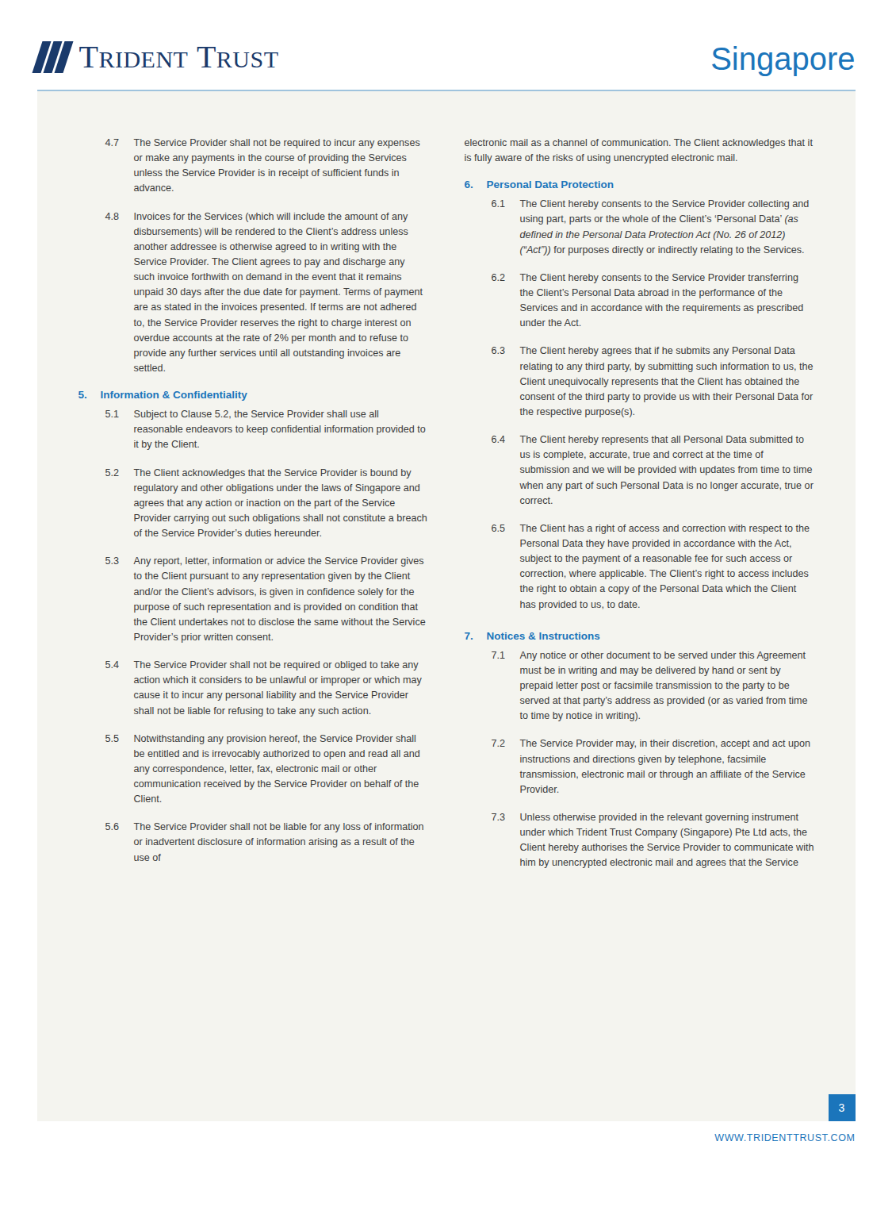TRIDENT TRUST
Singapore
4.7 The Service Provider shall not be required to incur any expenses or make any payments in the course of providing the Services unless the Service Provider is in receipt of sufficient funds in advance.
4.8 Invoices for the Services (which will include the amount of any disbursements) will be rendered to the Client’s address unless another addressee is otherwise agreed to in writing with the Service Provider. The Client agrees to pay and discharge any such invoice forthwith on demand in the event that it remains unpaid 30 days after the due date for payment. Terms of payment are as stated in the invoices presented. If terms are not adhered to, the Service Provider reserves the right to charge interest on overdue accounts at the rate of 2% per month and to refuse to provide any further services until all outstanding invoices are settled.
5.
Information & Confidentiality
5.1 Subject to Clause 5.2, the Service Provider shall use all reasonable endeavors to keep confidential information provided to it by the Client.
5.2 The Client acknowledges that the Service Provider is bound by regulatory and other obligations under the laws of Singapore and agrees that any action or inaction on the part of the Service Provider carrying out such obligations shall not constitute a breach of the Service Provider’s duties hereunder.
5.3 Any report, letter, information or advice the Service Provider gives to the Client pursuant to any representation given by the Client and/or the Client’s advisors, is given in confidence solely for the purpose of such representation and is provided on condition that the Client undertakes not to disclose the same without the Service Provider’s prior written consent.
5.4 The Service Provider shall not be required or obliged to take any action which it considers to be unlawful or improper or which may cause it to incur any personal liability and the Service Provider shall not be liable for refusing to take any such action.
5.5 Notwithstanding any provision hereof, the Service Provider shall be entitled and is irrevocably authorized to open and read all and any correspondence, letter, fax, electronic mail or other communication received by the Service Provider on behalf of the Client.
5.6 The Service Provider shall not be liable for any loss of information or inadvertent disclosure of information arising as a result of the use of
electronic mail as a channel of communication. The Client acknowledges that it is fully aware of the risks of using unencrypted electronic mail.
6.
Personal Data Protection
6.1 The Client hereby consents to the Service Provider collecting and using part, parts or the whole of the Client’s ‘Personal Data’ (as defined in the Personal Data Protection Act (No. 26 of 2012) (“Act”)) for purposes directly or indirectly relating to the Services.
6.2 The Client hereby consents to the Service Provider transferring the Client’s Personal Data abroad in the performance of the Services and in accordance with the requirements as prescribed under the Act.
6.3 The Client hereby agrees that if he submits any Personal Data relating to any third party, by submitting such information to us, the Client unequivocally represents that the Client has obtained the consent of the third party to provide us with their Personal Data for the respective purpose(s).
6.4 The Client hereby represents that all Personal Data submitted to us is complete, accurate, true and correct at the time of submission and we will be provided with updates from time to time when any part of such Personal Data is no longer accurate, true or correct.
6.5 The Client has a right of access and correction with respect to the Personal Data they have provided in accordance with the Act, subject to the payment of a reasonable fee for such access or correction, where applicable. The Client’s right to access includes the right to obtain a copy of the Personal Data which the Client has provided to us, to date.
7.
Notices & Instructions
7.1 Any notice or other document to be served under this Agreement must be in writing and may be delivered by hand or sent by prepaid letter post or facsimile transmission to the party to be served at that party’s address as provided (or as varied from time to time by notice in writing).
7.2 The Service Provider may, in their discretion, accept and act upon instructions and directions given by telephone, facsimile transmission, electronic mail or through an affiliate of the Service Provider.
7.3 Unless otherwise provided in the relevant governing instrument under which Trident Trust Company (Singapore) Pte Ltd acts, the Client hereby authorises the Service Provider to communicate with him by unencrypted electronic mail and agrees that the Service
3
WWW.TRIDENTTRUST.COM